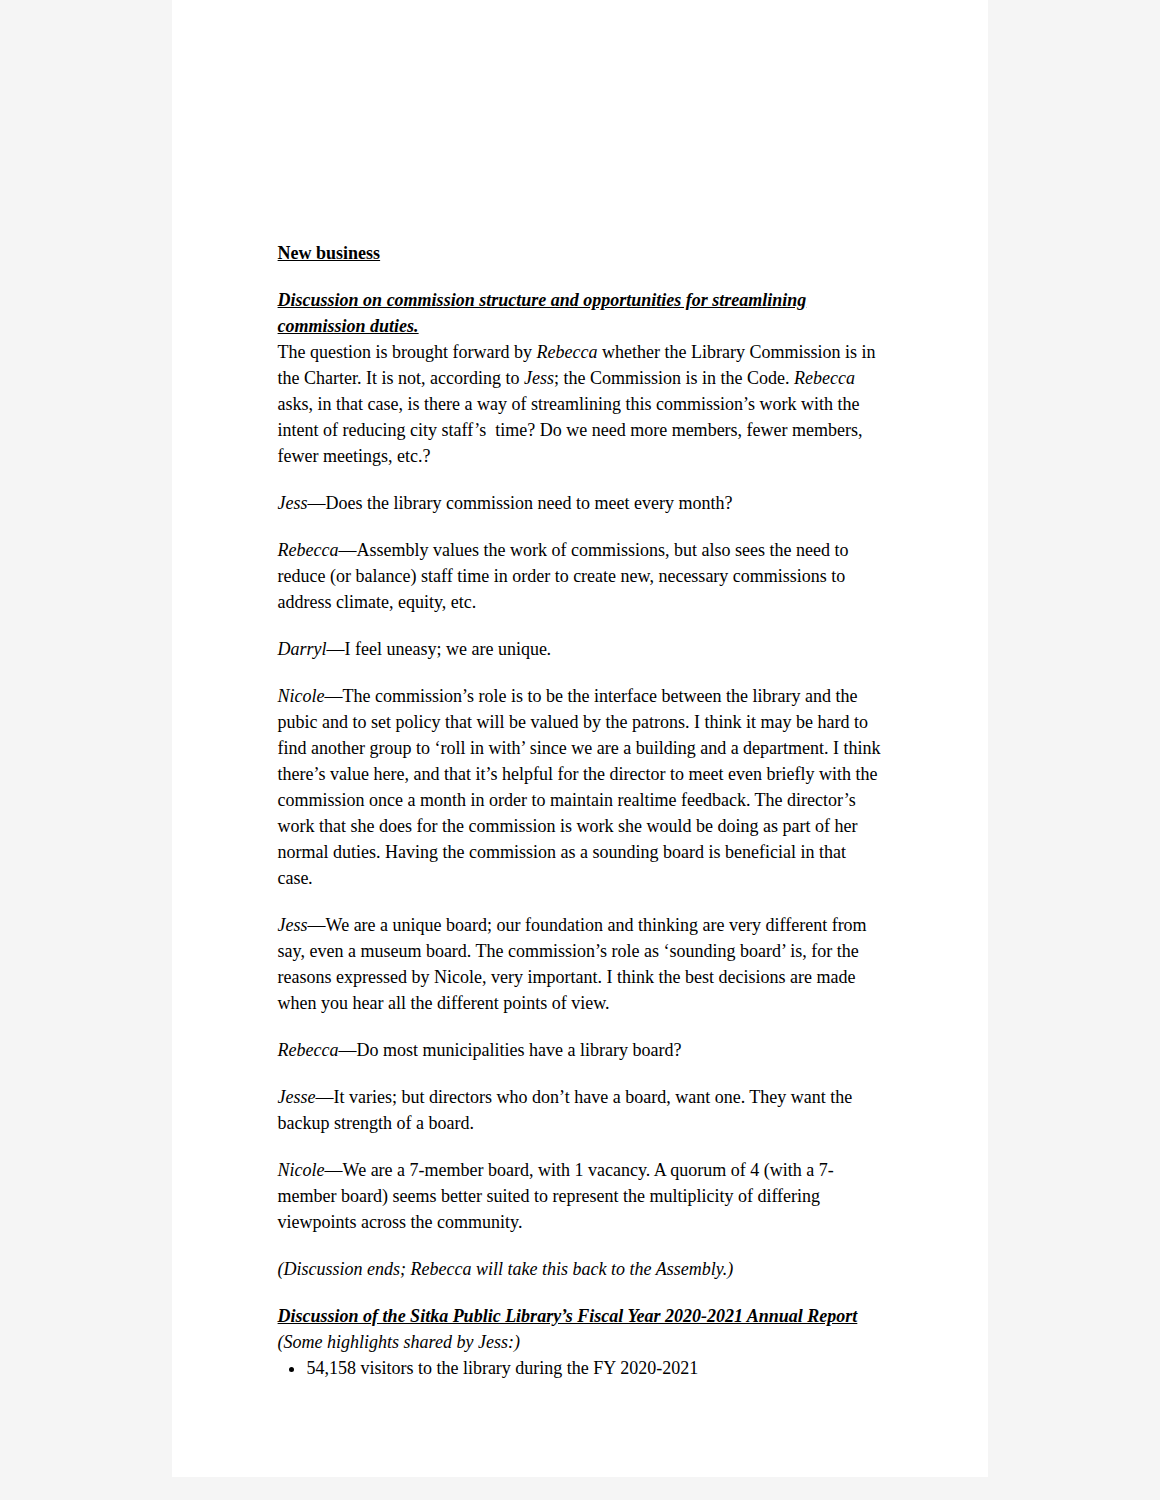New business
Discussion on commission structure and opportunities for streamlining commission duties.
The question is brought forward by Rebecca whether the Library Commission is in the Charter. It is not, according to Jess; the Commission is in the Code. Rebecca asks, in that case, is there a way of streamlining this commission’s work with the intent of reducing city staff’s time? Do we need more members, fewer members, fewer meetings, etc.?
Jess—Does the library commission need to meet every month?
Rebecca—Assembly values the work of commissions, but also sees the need to reduce (or balance) staff time in order to create new, necessary commissions to address climate, equity, etc.
Darryl—I feel uneasy; we are unique.
Nicole—The commission’s role is to be the interface between the library and the pubic and to set policy that will be valued by the patrons. I think it may be hard to find another group to ‘roll in with’ since we are a building and a department. I think there’s value here, and that it’s helpful for the director to meet even briefly with the commission once a month in order to maintain realtime feedback. The director’s work that she does for the commission is work she would be doing as part of her normal duties. Having the commission as a sounding board is beneficial in that case.
Jess—We are a unique board; our foundation and thinking are very different from say, even a museum board. The commission’s role as ‘sounding board’ is, for the reasons expressed by Nicole, very important. I think the best decisions are made when you hear all the different points of view.
Rebecca—Do most municipalities have a library board?
Jesse—It varies; but directors who don’t have a board, want one. They want the backup strength of a board.
Nicole—We are a 7-member board, with 1 vacancy. A quorum of 4 (with a 7-member board) seems better suited to represent the multiplicity of differing viewpoints across the community.
(Discussion ends; Rebecca will take this back to the Assembly.)
Discussion of the Sitka Public Library’s Fiscal Year 2020-2021 Annual Report
(Some highlights shared by Jess:)
54,158 visitors to the library during the FY 2020-2021